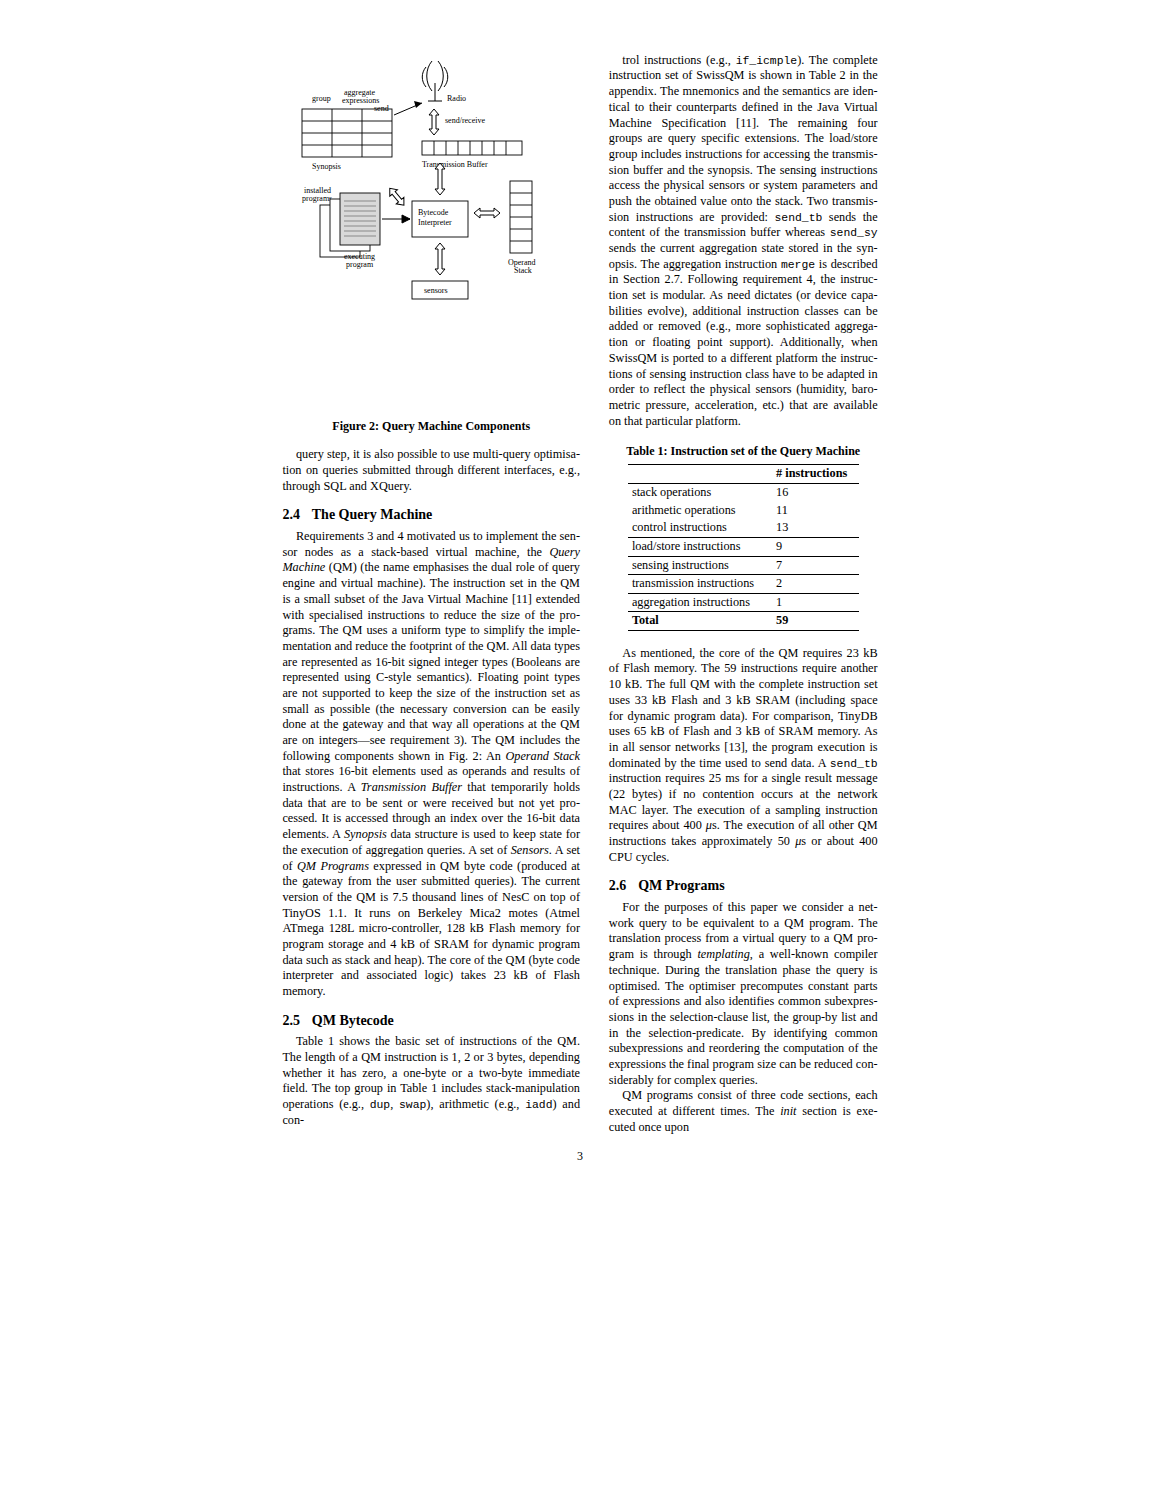Radio send send/receive group aggregate expressions Synopsis Transmission Buffer installed programs executing program Bytecode Interpreter Operand Stack sensors
Figure 2: Query Machine Components
query step, it is also possible to use multi-query optimisation on queries submitted through different interfaces, e.g., through SQL and XQuery.
2.4 The Query Machine
Requirements 3 and 4 motivated us to implement the sensor nodes as a stack-based virtual machine, the Query Machine (QM) (the name emphasises the dual role of query engine and virtual machine). The instruction set in the QM is a small subset of the Java Virtual Machine [11] extended with specialised instructions to reduce the size of the programs. The QM uses a uniform type to simplify the implementation and reduce the footprint of the QM. All data types are represented as 16-bit signed integer types (Booleans are represented using C-style semantics). Floating point types are not supported to keep the size of the instruction set as small as possible (the necessary conversion can be easily done at the gateway and that way all operations at the QM are on integers—see requirement 3). The QM includes the following components shown in Fig. 2: An Operand Stack that stores 16-bit elements used as operands and results of instructions. A Transmission Buffer that temporarily holds data that are to be sent or were received but not yet processed. It is accessed through an index over the 16-bit data elements. A Synopsis data structure is used to keep state for the execution of aggregation queries. A set of Sensors. A set of QM Programs expressed in QM byte code (produced at the gateway from the user submitted queries). The current version of the QM is 7.5 thousand lines of NesC on top of TinyOS 1.1. It runs on Berkeley Mica2 motes (Atmel ATmega 128L micro-controller, 128 kB Flash memory for program storage and 4 kB of SRAM for dynamic program data such as stack and heap). The core of the QM (byte code interpreter and associated logic) takes 23 kB of Flash memory.
2.5 QM Bytecode
Table 1 shows the basic set of instructions of the QM. The length of a QM instruction is 1, 2 or 3 bytes, depending whether it has zero, a one-byte or a two-byte immediate field. The top group in Table 1 includes stack-manipulation operations (e.g., dup, swap), arithmetic (e.g., iadd) and con-
trol instructions (e.g., if_icmple). The complete instruction set of SwissQM is shown in Table 2 in the appendix. The mnemonics and the semantics are identical to their counterparts defined in the Java Virtual Machine Specification [11]. The remaining four groups are query specific extensions. The load/store group includes instructions for accessing the transmission buffer and the synopsis. The sensing instructions access the physical sensors or system parameters and push the obtained value onto the stack. Two transmission instructions are provided: send_tb sends the content of the transmission buffer whereas send_sy sends the current aggregation state stored in the synopsis. The aggregation instruction merge is described in Section 2.7. Following requirement 4, the instruction set is modular. As need dictates (or device capabilities evolve), additional instruction classes can be added or removed (e.g., more sophisticated aggregation or floating point support). Additionally, when SwissQM is ported to a different platform the instructions of sensing instruction class have to be adapted in order to reflect the physical sensors (humidity, barometric pressure, acceleration, etc.) that are available on that particular platform.
Table 1: Instruction set of the Query Machine
| | # instructions |
| stack operations | 16 |
| arithmetic operations | 11 |
| control instructions | 13 |
| load/store instructions | 9 |
| sensing instructions | 7 |
| transmission instructions | 2 |
| aggregation instructions | 1 |
| Total | 59 |
As mentioned, the core of the QM requires 23 kB of Flash memory. The 59 instructions require another 10 kB. The full QM with the complete instruction set uses 33 kB Flash and 3 kB SRAM (including space for dynamic program data). For comparison, TinyDB uses 65 kB of Flash and 3 kB of SRAM memory. As in all sensor networks [13], the program execution is dominated by the time used to send data. A send_tb instruction requires 25 ms for a single result message (22 bytes) if no contention occurs at the network MAC layer. The execution of a sampling instruction requires about 400 μs. The execution of all other QM instructions takes approximately 50 μs or about 400 CPU cycles.
2.6 QM Programs
For the purposes of this paper we consider a network query to be equivalent to a QM program. The translation process from a virtual query to a QM program is through templating, a well-known compiler technique. During the translation phase the query is optimised. The optimiser precomputes constant parts of expressions and also identifies common subexpressions in the selection-clause list, the group-by list and in the selection-predicate. By identifying common subexpressions and reordering the computation of the expressions the final program size can be reduced considerably for complex queries.
QM programs consist of three code sections, each executed at different times. The init section is executed once upon
3